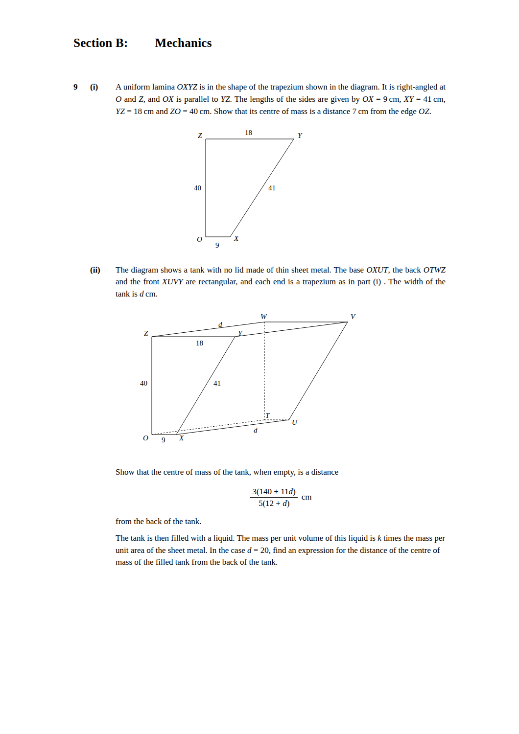Section B: Mechanics
9
(i)
A uniform lamina OXYZ is in the shape of the trapezium shown in the diagram. It is right-angled at O and Z, and OX is parallel to YZ. The lengths of the sides are given by OX = 9 cm, XY = 41 cm, YZ = 18 cm and ZO = 40 cm. Show that its centre of mass is a distance 7 cm from the edge OZ.
Z Y O X 18 40 41 9
(ii)
The diagram shows a tank with no lid made of thin sheet metal. The base OXUT, the back OTWZ and the front XUVY are rectangular, and each end is a trapezium as in part (i) . The width of the tank is d cm.
Z Y O X W V T U 18 40 41 9 d d
Show that the centre of mass of the tank, when empty, is a distance
3(140 + 11d) 5(12 + d) cm
from the back of the tank.
The tank is then filled with a liquid. The mass per unit volume of this liquid is k times the mass per unit area of the sheet metal. In the case d = 20, find an expression for the distance of the centre of mass of the filled tank from the back of the tank.